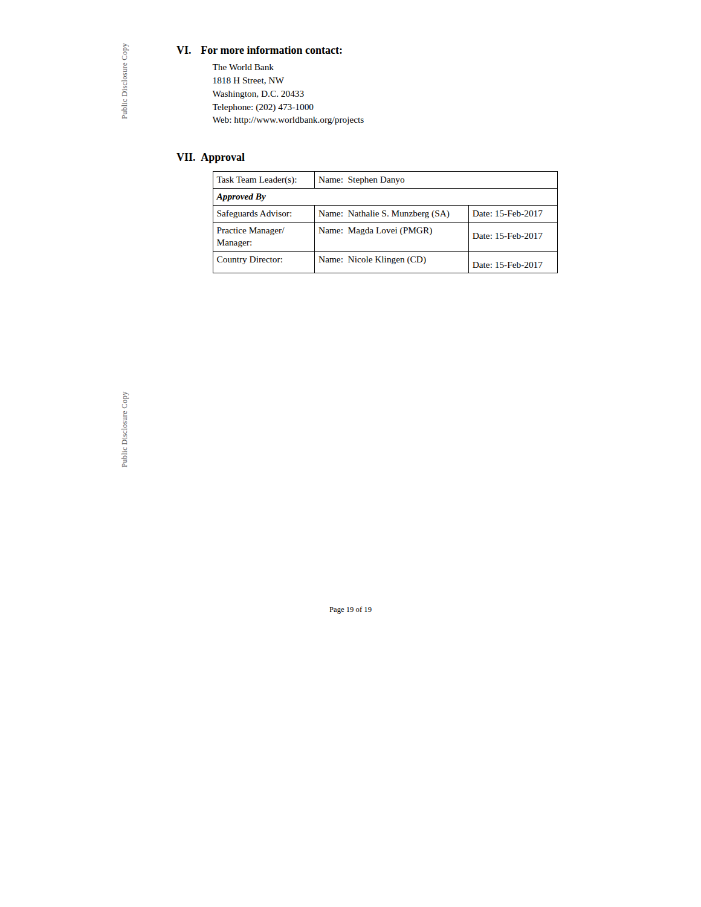Public Disclosure Copy
Public Disclosure Copy
VI. For more information contact:
The World Bank
1818 H Street, NW
Washington, D.C. 20433
Telephone: (202) 473-1000
Web: http://www.worldbank.org/projects
VII. Approval
| Task Team Leader(s): | Name: Stephen Danyo |
| Approved By |
| Safeguards Advisor: | Name: Nathalie S. Munzberg (SA) | Date: 15-Feb-2017 |
| Practice Manager/ Manager: | Name: Magda Lovei (PMGR) | Date: 15-Feb-2017 |
| Country Director: | Name: Nicole Klingen (CD) | Date: 15-Feb-2017 |
Page 19 of 19